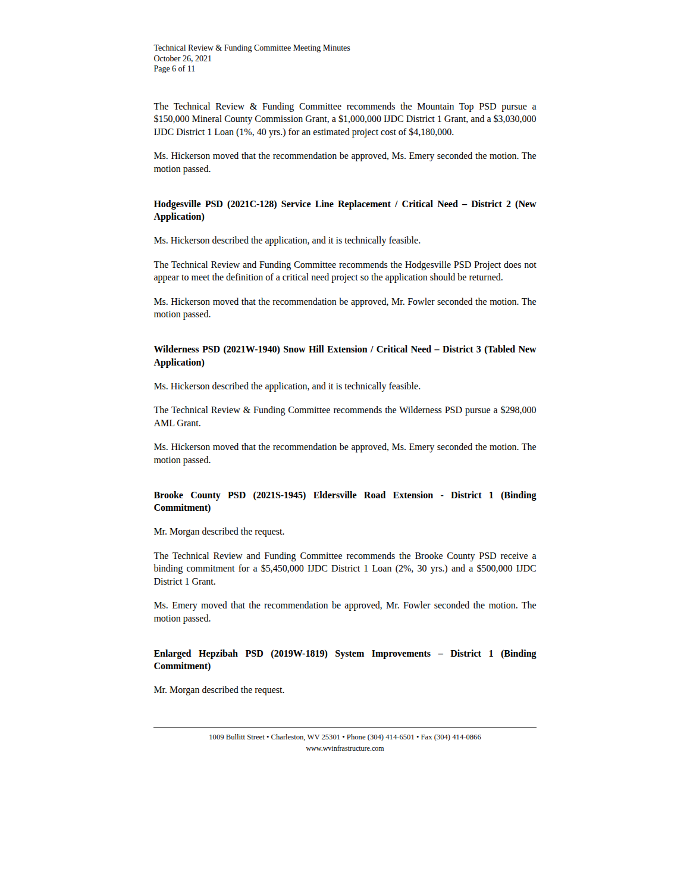Technical Review & Funding Committee Meeting Minutes
October 26, 2021
Page 6 of 11
The Technical Review & Funding Committee recommends the Mountain Top PSD pursue a $150,000 Mineral County Commission Grant, a $1,000,000 IJDC District 1 Grant, and a $3,030,000 IJDC District 1 Loan (1%, 40 yrs.) for an estimated project cost of $4,180,000.
Ms. Hickerson moved that the recommendation be approved, Ms. Emery seconded the motion. The motion passed.
Hodgesville PSD (2021C-128) Service Line Replacement / Critical Need – District 2 (New Application)
Ms. Hickerson described the application, and it is technically feasible.
The Technical Review and Funding Committee recommends the Hodgesville PSD Project does not appear to meet the definition of a critical need project so the application should be returned.
Ms. Hickerson moved that the recommendation be approved, Mr. Fowler seconded the motion. The motion passed.
Wilderness PSD (2021W-1940) Snow Hill Extension / Critical Need – District 3 (Tabled New Application)
Ms. Hickerson described the application, and it is technically feasible.
The Technical Review & Funding Committee recommends the Wilderness PSD pursue a $298,000 AML Grant.
Ms. Hickerson moved that the recommendation be approved, Ms. Emery seconded the motion. The motion passed.
Brooke County PSD (2021S-1945) Eldersville Road Extension - District 1 (Binding Commitment)
Mr. Morgan described the request.
The Technical Review and Funding Committee recommends the Brooke County PSD receive a binding commitment for a $5,450,000 IJDC District 1 Loan (2%, 30 yrs.) and a $500,000 IJDC District 1 Grant.
Ms. Emery moved that the recommendation be approved, Mr. Fowler seconded the motion. The motion passed.
Enlarged Hepzibah PSD (2019W-1819) System Improvements – District 1 (Binding Commitment)
Mr. Morgan described the request.
1009 Bullitt Street • Charleston, WV 25301 • Phone (304) 414-6501 • Fax (304) 414-0866
www.wvinfrastructure.com